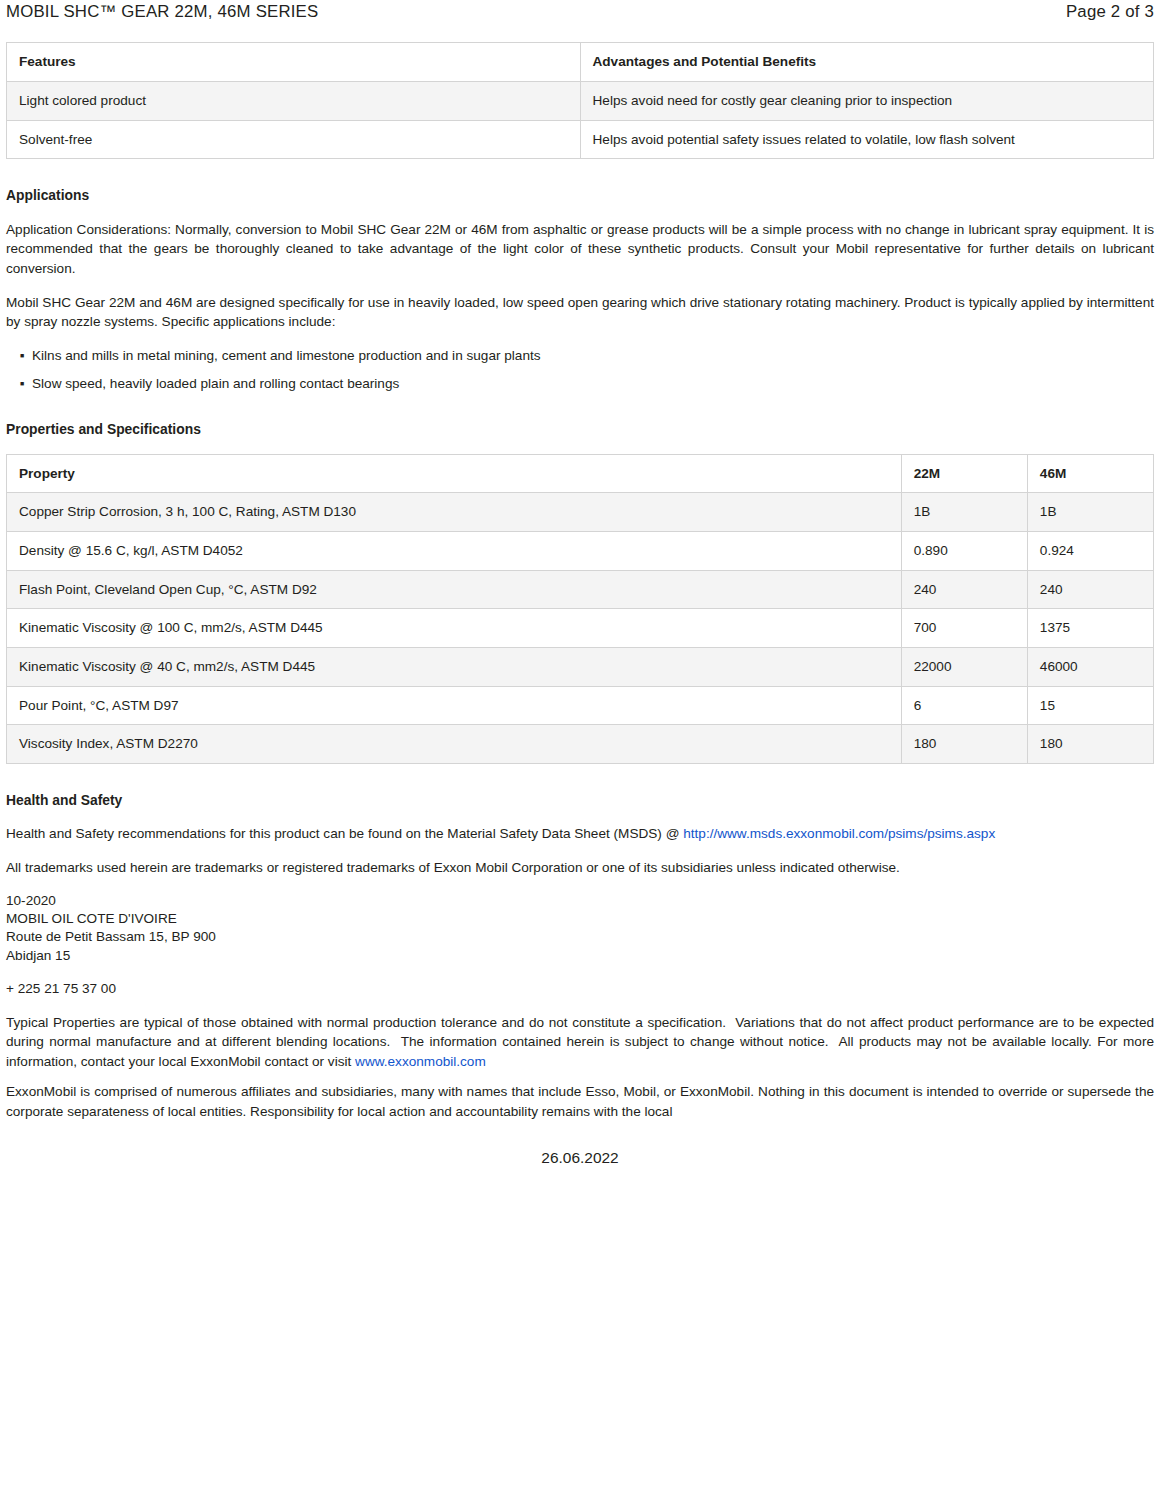MOBIL SHC™ GEAR 22M, 46M SERIES Page 2 of 3
| Features | Advantages and Potential Benefits |
| --- | --- |
| Light colored product | Helps avoid need for costly gear cleaning prior to inspection |
| Solvent-free | Helps avoid potential safety issues related to volatile, low flash solvent |
Applications
Application Considerations: Normally, conversion to Mobil SHC Gear 22M or 46M from asphaltic or grease products will be a simple process with no change in lubricant spray equipment. It is recommended that the gears be thoroughly cleaned to take advantage of the light color of these synthetic products. Consult your Mobil representative for further details on lubricant conversion.
Mobil SHC Gear 22M and 46M are designed specifically for use in heavily loaded, low speed open gearing which drive stationary rotating machinery. Product is typically applied by intermittent by spray nozzle systems. Specific applications include:
Kilns and mills in metal mining, cement and limestone production and in sugar plants
Slow speed, heavily loaded plain and rolling contact bearings
Properties and Specifications
| Property | 22M | 46M |
| --- | --- | --- |
| Copper Strip Corrosion, 3 h, 100 C, Rating, ASTM D130 | 1B | 1B |
| Density @ 15.6 C, kg/l, ASTM D4052 | 0.890 | 0.924 |
| Flash Point, Cleveland Open Cup, °C, ASTM D92 | 240 | 240 |
| Kinematic Viscosity @ 100 C, mm2/s, ASTM D445 | 700 | 1375 |
| Kinematic Viscosity @ 40 C, mm2/s, ASTM D445 | 22000 | 46000 |
| Pour Point, °C, ASTM D97 | 6 | 15 |
| Viscosity Index, ASTM D2270 | 180 | 180 |
Health and Safety
Health and Safety recommendations for this product can be found on the Material Safety Data Sheet (MSDS) @ http://www.msds.exxonmobil.com/psims/psims.aspx
All trademarks used herein are trademarks or registered trademarks of Exxon Mobil Corporation or one of its subsidiaries unless indicated otherwise.
10-2020
MOBIL OIL COTE D'IVOIRE
Route de Petit Bassam 15, BP 900
Abidjan 15
+ 225 21 75 37 00
Typical Properties are typical of those obtained with normal production tolerance and do not constitute a specification. Variations that do not affect product performance are to be expected during normal manufacture and at different blending locations. The information contained herein is subject to change without notice. All products may not be available locally. For more information, contact your local ExxonMobil contact or visit www.exxonmobil.com
ExxonMobil is comprised of numerous affiliates and subsidiaries, many with names that include Esso, Mobil, or ExxonMobil. Nothing in this document is intended to override or supersede the corporate separateness of local entities. Responsibility for local action and accountability remains with the local
26.06.2022